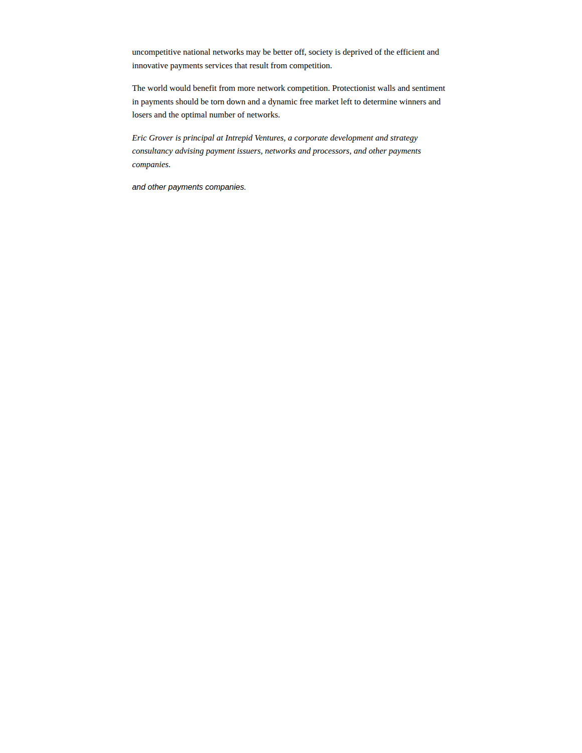uncompetitive national networks may be better off, society is deprived of the efficient and innovative payments services that result from competition.
The world would benefit from more network competition. Protectionist walls and sentiment in payments should be torn down and a dynamic free market left to determine winners and losers and the optimal number of networks.
Eric Grover is principal at Intrepid Ventures, a corporate development and strategy consultancy advising payment issuers, networks and processors, and other payments companies.
and other payments companies.